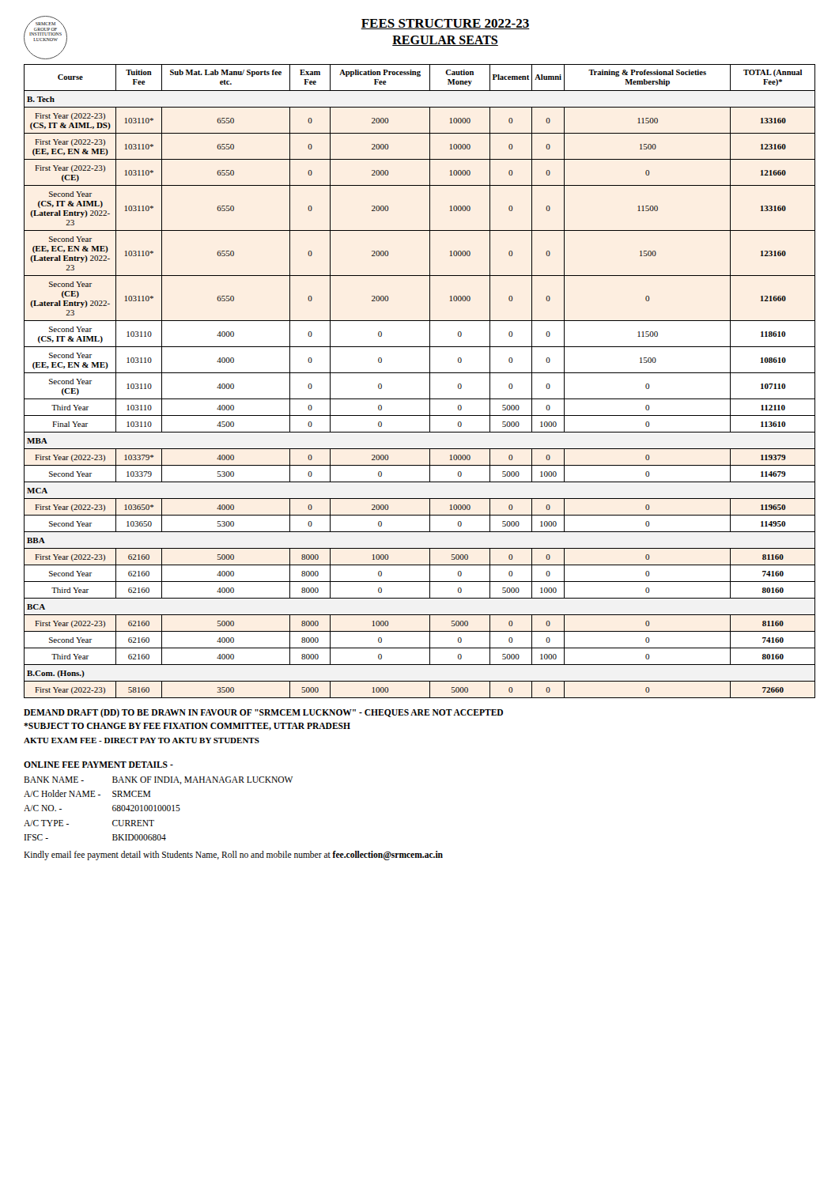SRMCEM
GROUP OF
INSTITUTIONS
LUCKNOW
FEES STRUCTURE 2022-23
REGULAR SEATS
| Course | Tuition Fee | Sub Mat. Lab Manu/ Sports fee etc. | Exam Fee | Application Processing Fee | Caution Money | Placement | Alumni | Training & Professional Societies Membership | TOTAL (Annual Fee)* |
| --- | --- | --- | --- | --- | --- | --- | --- | --- | --- |
| B. Tech |
| First Year (2022-23) (CS, IT & AIML, DS) | 103110* | 6550 | 0 | 2000 | 10000 | 0 | 0 | 11500 | 133160 |
| First Year (2022-23) (EE, EC, EN & ME) | 103110* | 6550 | 0 | 2000 | 10000 | 0 | 0 | 1500 | 123160 |
| First Year (2022-23) (CE) | 103110* | 6550 | 0 | 2000 | 10000 | 0 | 0 | 0 | 121660 |
| Second Year (CS, IT & AIML) (Lateral Entry) 2022-23 | 103110* | 6550 | 0 | 2000 | 10000 | 0 | 0 | 11500 | 133160 |
| Second Year (EE, EC, EN & ME) (Lateral Entry) 2022-23 | 103110* | 6550 | 0 | 2000 | 10000 | 0 | 0 | 1500 | 123160 |
| Second Year (CE) (Lateral Entry) 2022-23 | 103110* | 6550 | 0 | 2000 | 10000 | 0 | 0 | 0 | 121660 |
| Second Year (CS, IT & AIML) | 103110 | 4000 | 0 | 0 | 0 | 0 | 0 | 11500 | 118610 |
| Second Year (EE, EC, EN & ME) | 103110 | 4000 | 0 | 0 | 0 | 0 | 0 | 1500 | 108610 |
| Second Year (CE) | 103110 | 4000 | 0 | 0 | 0 | 0 | 0 | 0 | 107110 |
| Third Year | 103110 | 4000 | 0 | 0 | 0 | 5000 | 0 | 0 | 112110 |
| Final Year | 103110 | 4500 | 0 | 0 | 0 | 5000 | 1000 | 0 | 113610 |
| MBA |
| First Year (2022-23) | 103379* | 4000 | 0 | 2000 | 10000 | 0 | 0 | 0 | 119379 |
| Second Year | 103379 | 5300 | 0 | 0 | 0 | 5000 | 1000 | 0 | 114679 |
| MCA |
| First Year (2022-23) | 103650* | 4000 | 0 | 2000 | 10000 | 0 | 0 | 0 | 119650 |
| Second Year | 103650 | 5300 | 0 | 0 | 0 | 5000 | 1000 | 0 | 114950 |
| BBA |
| First Year (2022-23) | 62160 | 5000 | 8000 | 1000 | 5000 | 0 | 0 | 0 | 81160 |
| Second Year | 62160 | 4000 | 8000 | 0 | 0 | 0 | 0 | 0 | 74160 |
| Third Year | 62160 | 4000 | 8000 | 0 | 0 | 5000 | 1000 | 0 | 80160 |
| BCA |
| First Year (2022-23) | 62160 | 5000 | 8000 | 1000 | 5000 | 0 | 0 | 0 | 81160 |
| Second Year | 62160 | 4000 | 8000 | 0 | 0 | 0 | 0 | 0 | 74160 |
| Third Year | 62160 | 4000 | 8000 | 0 | 0 | 5000 | 1000 | 0 | 80160 |
| B.Com. (Hons.) |
| First Year (2022-23) | 58160 | 3500 | 5000 | 1000 | 5000 | 0 | 0 | 0 | 72660 |
DEMAND DRAFT (DD) TO BE DRAWN IN FAVOUR OF "SRMCEM LUCKNOW" - CHEQUES ARE NOT ACCEPTED
*SUBJECT TO CHANGE BY FEE FIXATION COMMITTEE, UTTAR PRADESH
AKTU EXAM FEE - DIRECT PAY TO AKTU BY STUDENTS
ONLINE FEE PAYMENT DETAILS -
| BANK NAME - | BANK OF INDIA, MAHANAGAR LUCKNOW |
| A/C Holder NAME - | SRMCEM |
| A/C NO. - | 680420100100015 |
| A/C TYPE - | CURRENT |
| IFSC - | BKID0006804 |
Kindly email fee payment detail with Students Name, Roll no and mobile number at fee.collection@srmcem.ac.in